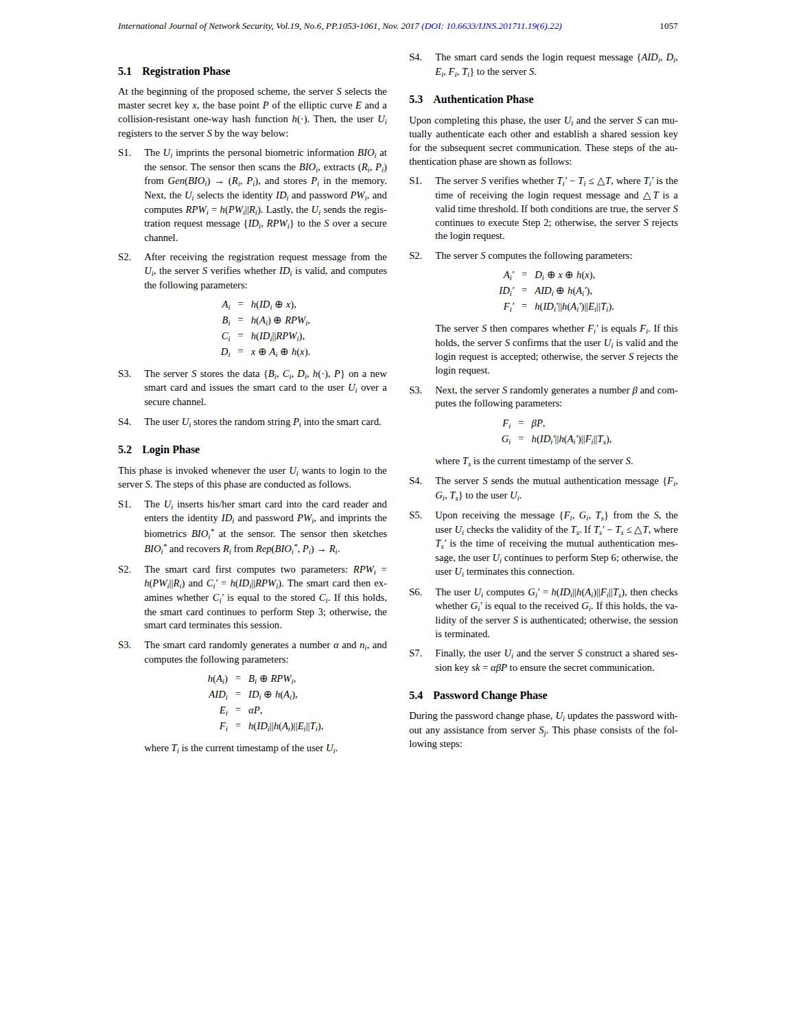International Journal of Network Security, Vol.19, No.6, PP.1053-1061, Nov. 2017 (DOI: 10.6633/IJNS.201711.19(6).22) 1057
5.1 Registration Phase
At the beginning of the proposed scheme, the server S selects the master secret key x, the base point P of the elliptic curve E and a collision-resistant one-way hash function h(·). Then, the user Ui registers to the server S by the way below:
S1. The Ui imprints the personal biometric information BIOi at the sensor. The sensor then scans the BIOi, extracts (Ri, Pi) from Gen(BIOi) → (Ri, Pi), and stores Pi in the memory. Next, the Ui selects the identity IDi and password PWi, and computes RPWi = h(PWi||Ri). Lastly, the Ui sends the registration request message {IDi, RPWi} to the S over a secure channel.
S2. After receiving the registration request message from the Ui, the server S verifies whether IDi is valid, and computes the following parameters:
| A i | = | h ( ID i ⊕ x ), |
| B i | = | h ( A i ) ⊕ RPW i , |
| C i | = | h ( ID i // RPW i ), |
| D i | = | x ⊕ A i ⊕ h ( x ). |
S3. The server S stores the data {Bi, Ci, Di, h(·), P} on a new smart card and issues the smart card to the user Ui over a secure channel.
S4. The user Ui stores the random string Pi into the smart card.
5.2 Login Phase
This phase is invoked whenever the user Ui wants to login to the server S. The steps of this phase are conducted as follows.
S1. The Ui inserts his/her smart card into the card reader and enters the identity IDi and password PWi, and imprints the biometrics BIOi* at the sensor. The sensor then sketches BIOi* and recovers Ri from Rep(BIOi*, Pi) → Ri.
S2. The smart card first computes two parameters: RPWi = h(PWi||Ri) and Ci′ = h(IDi||RPWi). The smart card then examines whether Ci′ is equal to the stored Ci. If this holds, the smart card continues to perform Step 3; otherwise, the smart card terminates this session.
S3. The smart card randomly generates a number α and ni, and computes the following parameters:
| h ( A i ) | = | B i ⊕ RPW i , |
| AID i | = | ID i ⊕ h ( A i ), |
| E i | = | αP , |
| F i | = | h ( ID i // h ( A i )// E i // T i ), |
where Ti is the current timestamp of the user Ui.
S4. The smart card sends the login request message {AIDi, Di, Ei, Fi, Ti} to the server S.
5.3 Authentication Phase
Upon completing this phase, the user Ui and the server S can mutually authenticate each other and establish a shared session key for the subsequent secret communication. These steps of the authentication phase are shown as follows:
S1. The server S verifies whether Ti′ − Ti ≤ △T, where Ti′ is the time of receiving the login request message and △T is a valid time threshold. If both conditions are true, the server S continues to execute Step 2; otherwise, the server S rejects the login request.
S2. The server S computes the following parameters:
| A i ′ | = | D i ⊕ x ⊕ h ( x ), |
| ID i ′ | = | AID i ⊕ h ( A i ′ ), |
| F i ′ | = | h ( ID i ′ // h ( A i ′ )// E i // T i ). |
The server S then compares whether Fi′ is equals Fi. If this holds, the server S confirms that the user Ui is valid and the login request is accepted; otherwise, the server S rejects the login request.
S3. Next, the server S randomly generates a number β and computes the following parameters:
| F i | = | βP , |
| G i | = | h ( ID i ′ // h ( A i ′ )// F i // T s ), |
where Ts is the current timestamp of the server S.
S4. The server S sends the mutual authentication message {Fi, Gi, Ts} to the user Ui.
S5. Upon receiving the message {Fi, Gi, Ts} from the S, the user Ui checks the validity of the Ts. If Ts′ − Ts ≤ △T, where Ts′ is the time of receiving the mutual authentication message, the user Ui continues to perform Step 6; otherwise, the user Ui terminates this connection.
S6. The user Ui computes Gi′ = h(IDi||h(Ai)||Fi||Ts), then checks whether Gi′ is equal to the received Gi. If this holds, the validity of the server S is authenticated; otherwise, the session is terminated.
S7. Finally, the user Ui and the server S construct a shared session key sk = αβP to ensure the secret communication.
5.4 Password Change Phase
During the password change phase, Ui updates the password without any assistance from server Sj. This phase consists of the following steps: